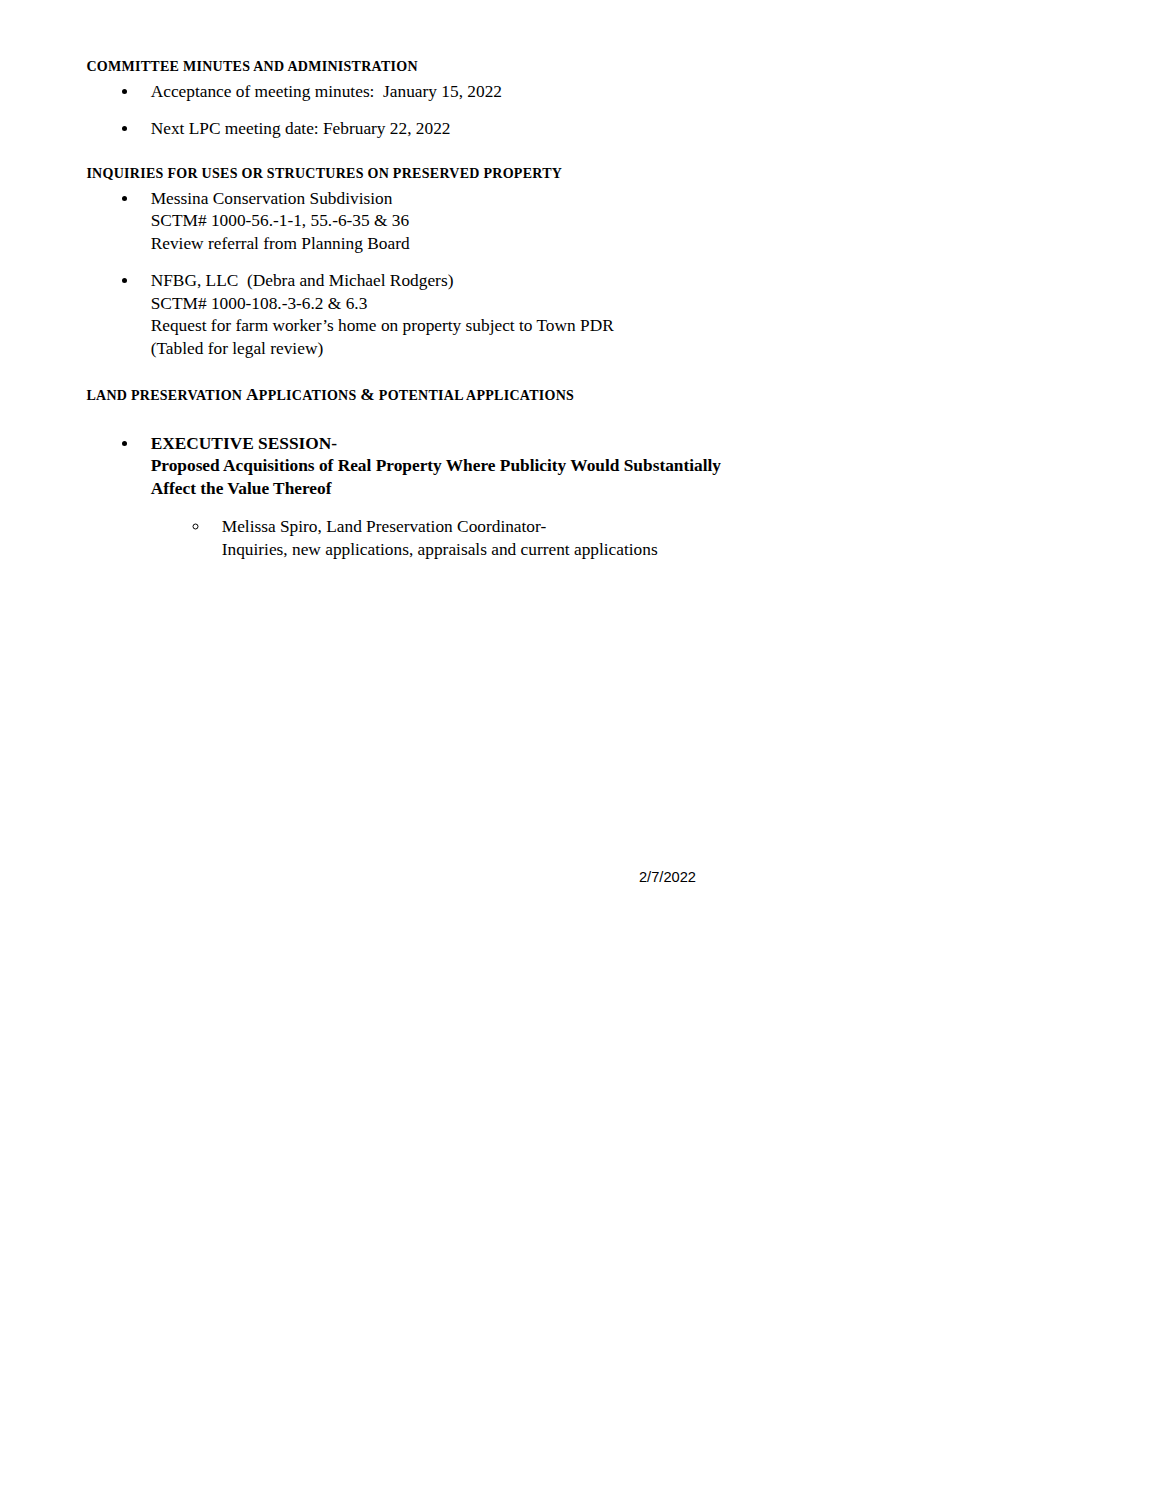Committee Minutes and Administration
Acceptance of meeting minutes: January 15, 2022
Next LPC meeting date: February 22, 2022
Inquiries for Uses or Structures on Preserved Property
Messina Conservation Subdivision SCTM# 1000-56.-1-1, 55.-6-35 & 36 Review referral from Planning Board
NFBG, LLC (Debra and Michael Rodgers) SCTM# 1000-108.-3-6.2 & 6.3 Request for farm worker’s home on property subject to Town PDR (Tabled for legal review)
Land Preservation Applications & potential applications
EXECUTIVE SESSION- Proposed Acquisitions of Real Property Where Publicity Would Substantially Affect the Value Thereof
Melissa Spiro, Land Preservation Coordinator- Inquiries, new applications, appraisals and current applications
2/7/2022